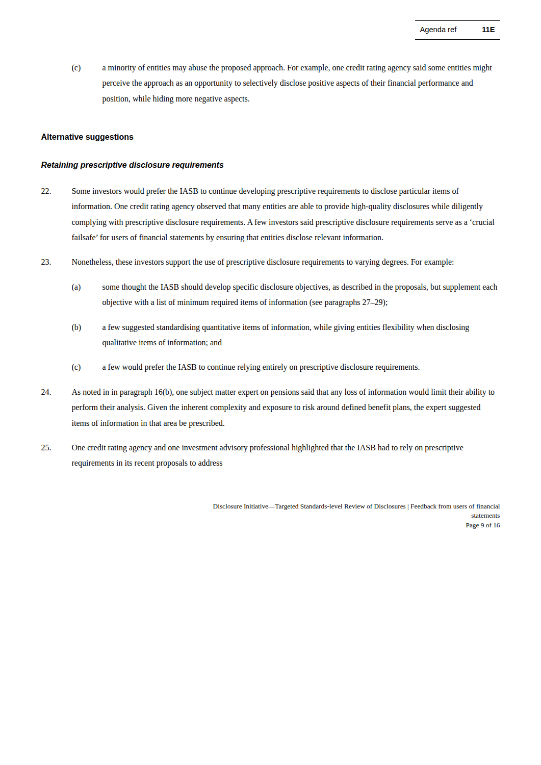Agenda ref 11E
(c)
a minority of entities may abuse the proposed approach. For example, one credit rating agency said some entities might perceive the approach as an opportunity to selectively disclose positive aspects of their financial performance and position, while hiding more negative aspects.
Alternative suggestions
Retaining prescriptive disclosure requirements
22.
Some investors would prefer the IASB to continue developing prescriptive requirements to disclose particular items of information. One credit rating agency observed that many entities are able to provide high-quality disclosures while diligently complying with prescriptive disclosure requirements. A few investors said prescriptive disclosure requirements serve as a ‘crucial failsafe’ for users of financial statements by ensuring that entities disclose relevant information.
23.
Nonetheless, these investors support the use of prescriptive disclosure requirements to varying degrees. For example:
(a)
some thought the IASB should develop specific disclosure objectives, as described in the proposals, but supplement each objective with a list of minimum required items of information (see paragraphs 27–29);
(b)
a few suggested standardising quantitative items of information, while giving entities flexibility when disclosing qualitative items of information; and
(c)
a few would prefer the IASB to continue relying entirely on prescriptive disclosure requirements.
24.
As noted in in paragraph 16(b), one subject matter expert on pensions said that any loss of information would limit their ability to perform their analysis. Given the inherent complexity and exposure to risk around defined benefit plans, the expert suggested items of information in that area be prescribed.
25.
One credit rating agency and one investment advisory professional highlighted that the IASB had to rely on prescriptive requirements in its recent proposals to address
Disclosure Initiative—Targeted Standards-level Review of Disclosures | Feedback from users of financial
statements
Page 9 of 16